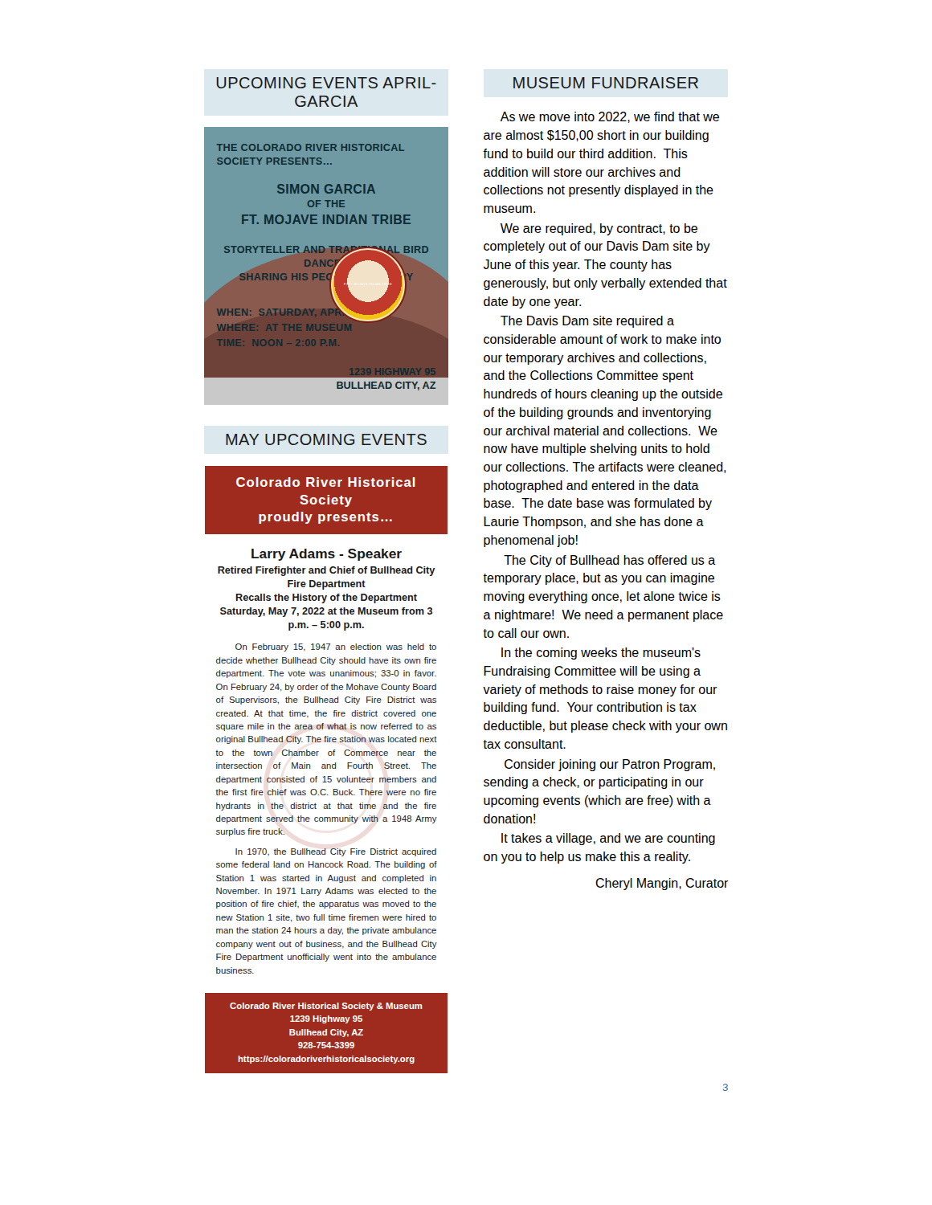UPCOMING EVENTS APRIL-GARCIA
THE COLORADO RIVER HISTORICAL
SOCIETY PRESENTS…
SIMON GARCIA
OF THE
FT. MOJAVE INDIAN TRIBE
STORYTELLER AND TRADITIONAL BIRD DANCER
SHARING HIS PEOPLE'S HISTORY
WHEN: SATURDAY, APRIL 2ND
WHERE: AT THE MUSEUM
TIME: NOON – 2:00 P.M.
1239 HIGHWAY 95
BULLHEAD CITY, AZ
MAY UPCOMING EVENTS
Colorado River Historical Society
proudly presents…
Larry Adams - Speaker
Retired Firefighter and Chief of Bullhead City Fire Department
Recalls the History of the Department
Saturday, May 7, 2022 at the Museum from 3 p.m. – 5:00 p.m.
On February 15, 1947 an election was held to decide whether Bullhead City should have its own fire department. The vote was unanimous; 33-0 in favor. On February 24, by order of the Mohave County Board of Supervisors, the Bullhead City Fire District was created. At that time, the fire district covered one square mile in the area of what is now referred to as original Bullhead City. The fire station was located next to the town Chamber of Commerce near the intersection of Main and Fourth Street. The department consisted of 15 volunteer members and the first fire chief was O.C. Buck. There were no fire hydrants in the district at that time and the fire department served the community with a 1948 Army surplus fire truck.
In 1970, the Bullhead City Fire District acquired some federal land on Hancock Road. The building of Station 1 was started in August and completed in November. In 1971 Larry Adams was elected to the position of fire chief, the apparatus was moved to the new Station 1 site, two full time firemen were hired to man the station 24 hours a day, the private ambulance company went out of business, and the Bullhead City Fire Department unofficially went into the ambulance business.
Colorado River Historical Society & Museum
1239 Highway 95
Bullhead City, AZ
928-754-3399
https://coloradoriverhistoricalsociety.org
MUSEUM FUNDRAISER
As we move into 2022, we find that we are almost $150,00 short in our building fund to build our third addition. This addition will store our archives and collections not presently displayed in the museum.
We are required, by contract, to be completely out of our Davis Dam site by June of this year. The county has generously, but only verbally extended that date by one year.
The Davis Dam site required a considerable amount of work to make into our temporary archives and collections, and the Collections Committee spent hundreds of hours cleaning up the outside of the building grounds and inventorying our archival material and collections. We now have multiple shelving units to hold our collections. The artifacts were cleaned, photographed and entered in the data base. The date base was formulated by Laurie Thompson, and she has done a phenomenal job!
The City of Bullhead has offered us a temporary place, but as you can imagine moving everything once, let alone twice is a nightmare! We need a permanent place to call our own.
In the coming weeks the museum's Fundraising Committee will be using a variety of methods to raise money for our building fund. Your contribution is tax deductible, but please check with your own tax consultant.
Consider joining our Patron Program, sending a check, or participating in our upcoming events (which are free) with a donation!
It takes a village, and we are counting on you to help us make this a reality.
Cheryl Mangin, Curator
3